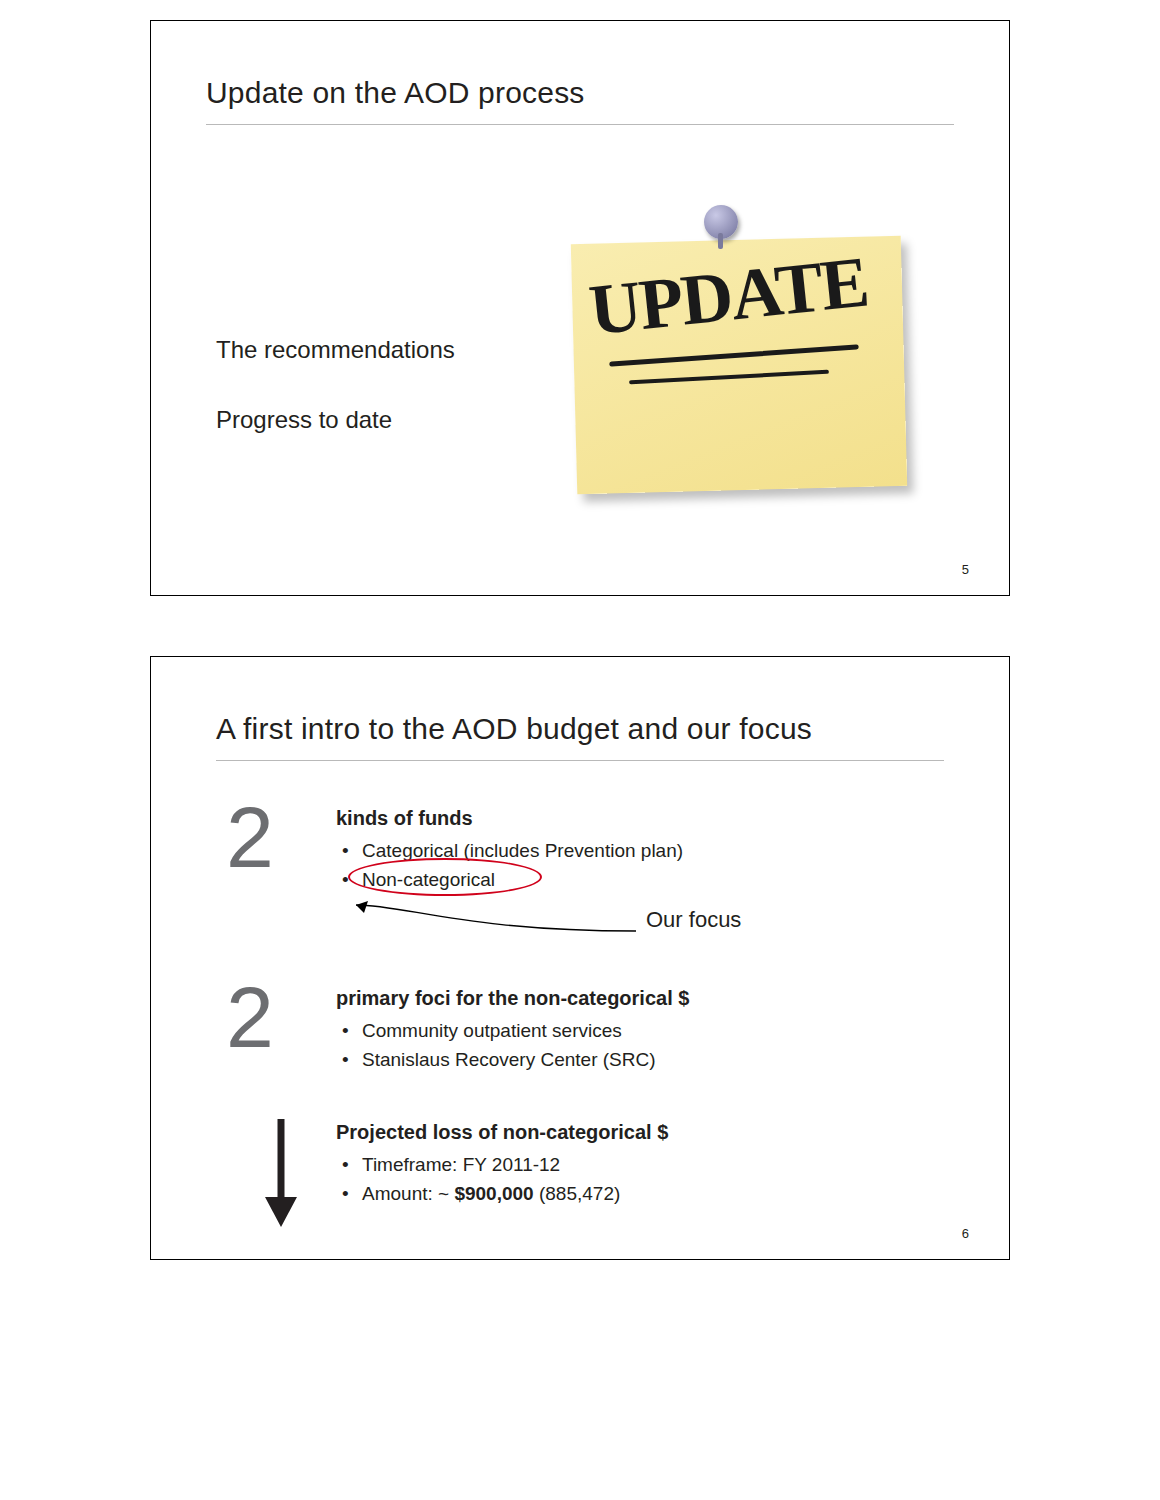Update on the AOD process
UPDATE
The recommendations
Progress to date
5
A first intro to the AOD budget and our focus
2
kinds of funds
Categorical (includes Prevention plan)
Non-categorical
Our focus
2
primary foci for the non-categorical $
Community outpatient services
Stanislaus Recovery Center (SRC)
Projected loss of non-categorical $
Timeframe: FY 2011-12
Amount: ~ $900,000 (885,472)
6